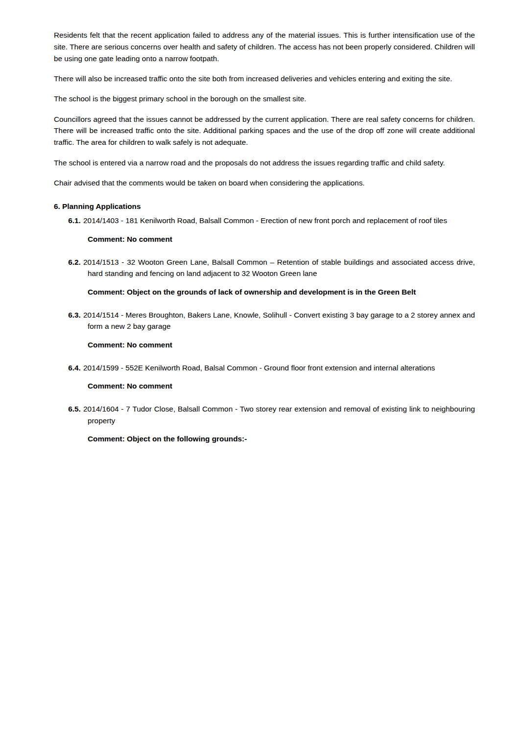Residents felt that the recent application failed to address any of the material issues. This is further intensification use of the site. There are serious concerns over health and safety of children. The access has not been properly considered. Children will be using one gate leading onto a narrow footpath.
There will also be increased traffic onto the site both from increased deliveries and vehicles entering and exiting the site.
The school is the biggest primary school in the borough on the smallest site.
Councillors agreed that the issues cannot be addressed by the current application. There are real safety concerns for children. There will be increased traffic onto the site. Additional parking spaces and the use of the drop off zone will create additional traffic. The area for children to walk safely is not adequate.
The school is entered via a narrow road and the proposals do not address the issues regarding traffic and child safety.
Chair advised that the comments would be taken on board when considering the applications.
Planning Applications
2014/1403 - 181 Kenilworth Road, Balsall Common - Erection of new front porch and replacement of roof tiles
Comment: No comment
2014/1513 - 32 Wooton Green Lane, Balsall Common – Retention of stable buildings and associated access drive, hard standing and fencing on land adjacent to 32 Wooton Green lane
Comment: Object on the grounds of lack of ownership and development is in the Green Belt
2014/1514 - Meres Broughton, Bakers Lane, Knowle, Solihull - Convert existing 3 bay garage to a 2 storey annex and form a new 2 bay garage
Comment: No comment
2014/1599 - 552E Kenilworth Road, Balsal Common - Ground floor front extension and internal alterations
Comment: No comment
2014/1604 - 7 Tudor Close, Balsall Common - Two storey rear extension and removal of existing link to neighbouring property
Comment: Object on the following grounds:-